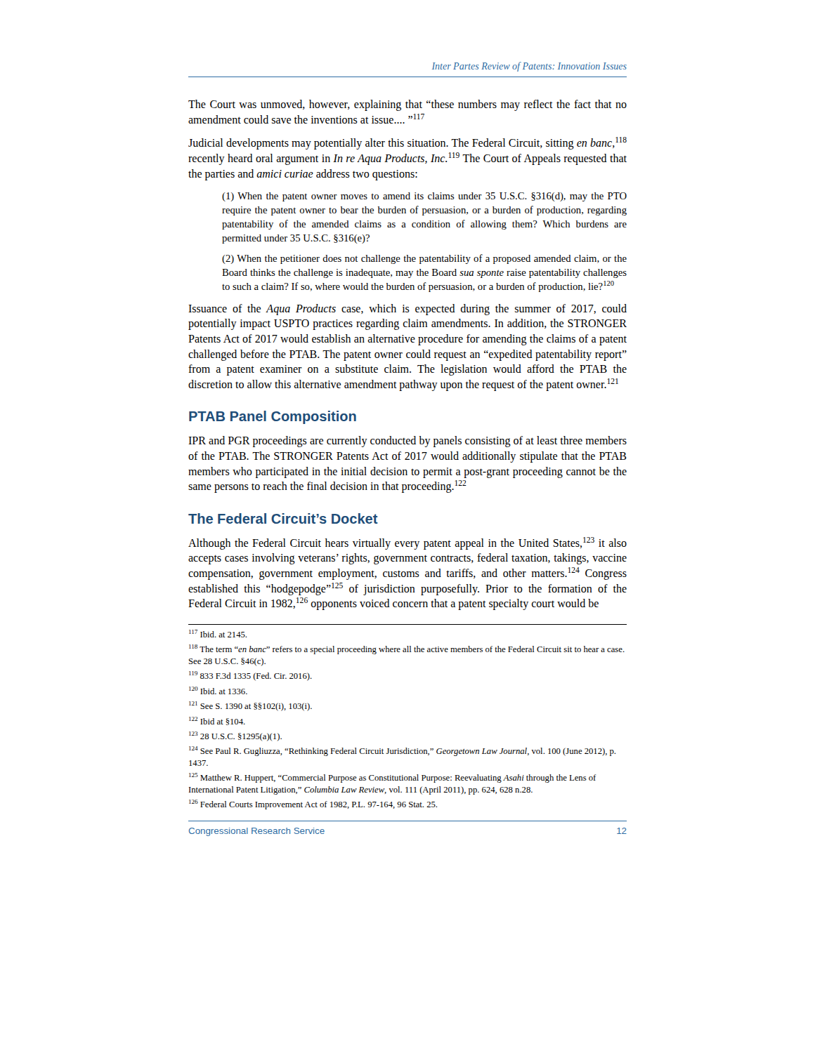Inter Partes Review of Patents: Innovation Issues
The Court was unmoved, however, explaining that “these numbers may reflect the fact that no amendment could save the inventions at issue.... ”117
Judicial developments may potentially alter this situation. The Federal Circuit, sitting en banc,118 recently heard oral argument in In re Aqua Products, Inc.119 The Court of Appeals requested that the parties and amici curiae address two questions:
(1) When the patent owner moves to amend its claims under 35 U.S.C. §316(d), may the PTO require the patent owner to bear the burden of persuasion, or a burden of production, regarding patentability of the amended claims as a condition of allowing them? Which burdens are permitted under 35 U.S.C. §316(e)?
(2) When the petitioner does not challenge the patentability of a proposed amended claim, or the Board thinks the challenge is inadequate, may the Board sua sponte raise patentability challenges to such a claim? If so, where would the burden of persuasion, or a burden of production, lie?120
Issuance of the Aqua Products case, which is expected during the summer of 2017, could potentially impact USPTO practices regarding claim amendments. In addition, the STRONGER Patents Act of 2017 would establish an alternative procedure for amending the claims of a patent challenged before the PTAB. The patent owner could request an “expedited patentability report” from a patent examiner on a substitute claim. The legislation would afford the PTAB the discretion to allow this alternative amendment pathway upon the request of the patent owner.121
PTAB Panel Composition
IPR and PGR proceedings are currently conducted by panels consisting of at least three members of the PTAB. The STRONGER Patents Act of 2017 would additionally stipulate that the PTAB members who participated in the initial decision to permit a post-grant proceeding cannot be the same persons to reach the final decision in that proceeding.122
The Federal Circuit’s Docket
Although the Federal Circuit hears virtually every patent appeal in the United States,123 it also accepts cases involving veterans’ rights, government contracts, federal taxation, takings, vaccine compensation, government employment, customs and tariffs, and other matters.124 Congress established this “hodgepodge”125 of jurisdiction purposefully. Prior to the formation of the Federal Circuit in 1982,126 opponents voiced concern that a patent specialty court would be
117 Ibid. at 2145.
118 The term “en banc” refers to a special proceeding where all the active members of the Federal Circuit sit to hear a case. See 28 U.S.C. §46(c).
119 833 F.3d 1335 (Fed. Cir. 2016).
120 Ibid. at 1336.
121 See S. 1390 at §§102(i), 103(i).
122 Ibid at §104.
123 28 U.S.C. §1295(a)(1).
124 See Paul R. Gugliuzza, “Rethinking Federal Circuit Jurisdiction,” Georgetown Law Journal, vol. 100 (June 2012), p. 1437.
125 Matthew R. Huppert, “Commercial Purpose as Constitutional Purpose: Reevaluating Asahi through the Lens of International Patent Litigation,” Columbia Law Review, vol. 111 (April 2011), pp. 624, 628 n.28.
126 Federal Courts Improvement Act of 1982, P.L. 97-164, 96 Stat. 25.
Congressional Research Service
12